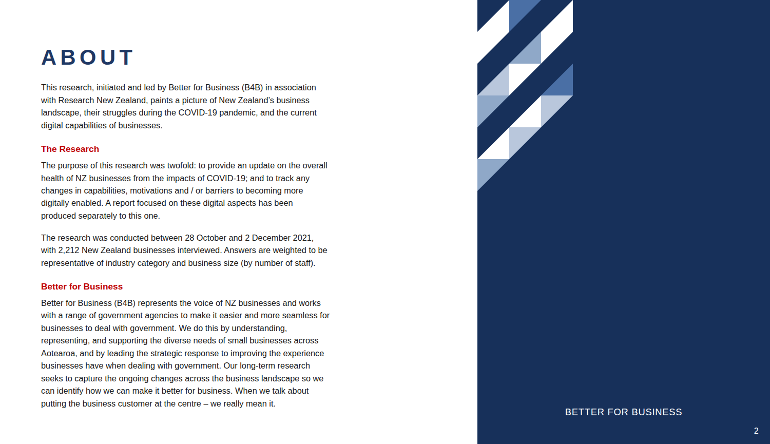ABOUT
This research, initiated and led by Better for Business (B4B) in association with Research New Zealand, paints a picture of New Zealand’s business landscape, their struggles during the COVID-19 pandemic, and the current digital capabilities of businesses.
The Research
The purpose of this research was twofold: to provide an update on the overall health of NZ businesses from the impacts of COVID-19; and to track any changes in capabilities, motivations and / or barriers to becoming more digitally enabled. A report focused on these digital aspects has been produced separately to this one.
The research was conducted between 28 October and 2 December 2021, with 2,212 New Zealand businesses interviewed. Answers are weighted to be representative of industry category and business size (by number of staff).
Better for Business
Better for Business (B4B) represents the voice of NZ businesses and works with a range of government agencies to make it easier and more seamless for businesses to deal with government. We do this by understanding, representing, and supporting the diverse needs of small businesses across Aotearoa, and by leading the strategic response to improving the experience businesses have when dealing with government. Our long-term research seeks to capture the ongoing changes across the business landscape so we can identify how we can make it better for business. When we talk about putting the business customer at the centre – we really mean it.
BETTER FOR BUSINESS
2